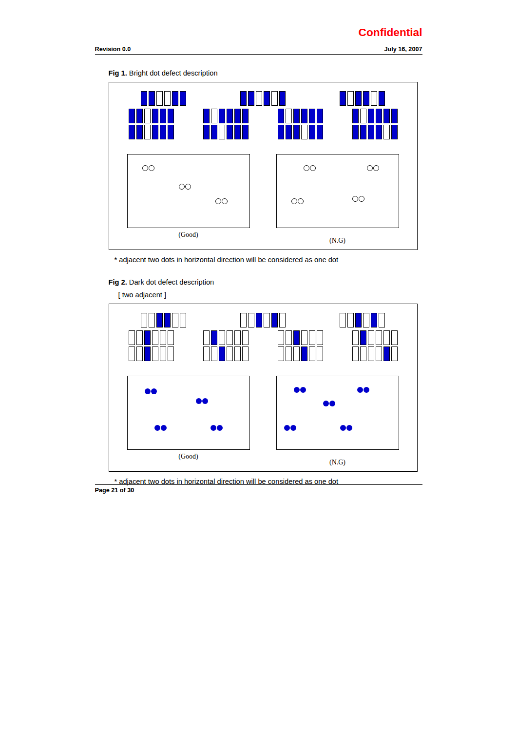Confidential
Revision 0.0 July 16, 2007
Fig 1. Bright dot defect description
(Good)
(N.G)
* adjacent two dots in horizontal direction will be considered as one dot
Fig 2. Dark dot defect description
[ two adjacent ]
(Good)
(N.G)
* adjacent two dots in horizontal direction will be considered as one dot
Page 21 of 30